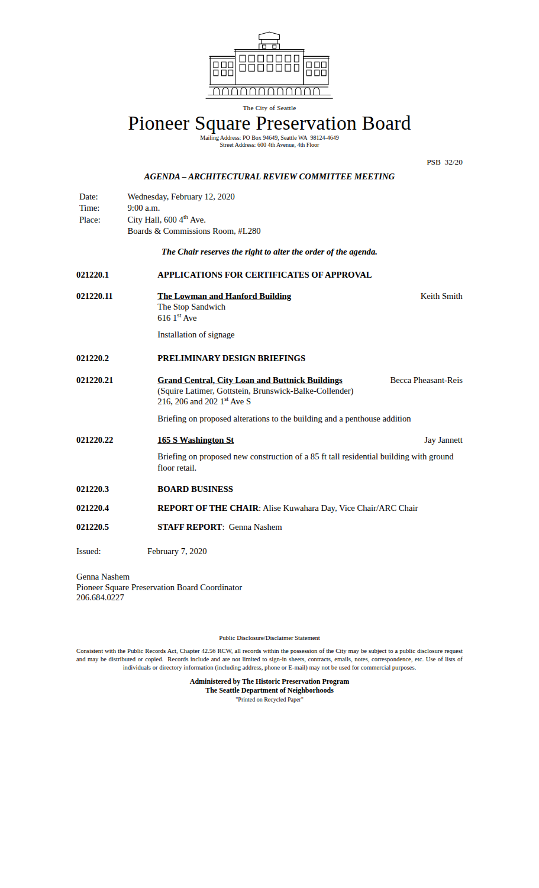The City of Seattle
Pioneer Square Preservation Board
Mailing Address: PO Box 94649, Seattle WA 98124-4649
Street Address: 600 4th Avenue, 4th Floor
PSB 32/20
AGENDA – ARCHITECTURAL REVIEW COMMITTEE MEETING
| Date: | Wednesday, February 12, 2020 |
| Time: | 9:00 a.m. |
| Place: | City Hall, 600 4 th Ave. |
| | Boards & Commissions Room, #L280 |
The Chair reserves the right to alter the order of the agenda.
021220.1
APPLICATIONS FOR CERTIFICATES OF APPROVAL
021220.11
The Lowman and Hanford Building Keith Smith
The Stop Sandwich
616 1st Ave
Installation of signage
021220.2
PRELIMINARY DESIGN BRIEFINGS
021220.21
Grand Central, City Loan and Buttnick Buildings Becca Pheasant-Reis
(Squire Latimer, Gottstein, Brunswick-Balke-Collender)
216, 206 and 202 1st Ave S
Briefing on proposed alterations to the building and a penthouse addition
021220.22
165 S Washington St Jay Jannett
Briefing on proposed new construction of a 85 ft tall residential building with ground floor retail.
021220.3
BOARD BUSINESS
021220.4
REPORT OF THE CHAIR: Alise Kuwahara Day, Vice Chair/ARC Chair
021220.5
STAFF REPORT: Genna Nashem
Issued: February 7, 2020
Genna Nashem
Pioneer Square Preservation Board Coordinator
206.684.0227
Public Disclosure/Disclaimer Statement
Consistent with the Public Records Act, Chapter 42.56 RCW, all records within the possession of the City may be subject to a public disclosure request and may be distributed or copied. Records include and are not limited to sign-in sheets, contracts, emails, notes, correspondence, etc. Use of lists of individuals or directory information (including address, phone or E-mail) may not be used for commercial purposes.
Administered by The Historic Preservation Program
The Seattle Department of Neighborhoods
"Printed on Recycled Paper"